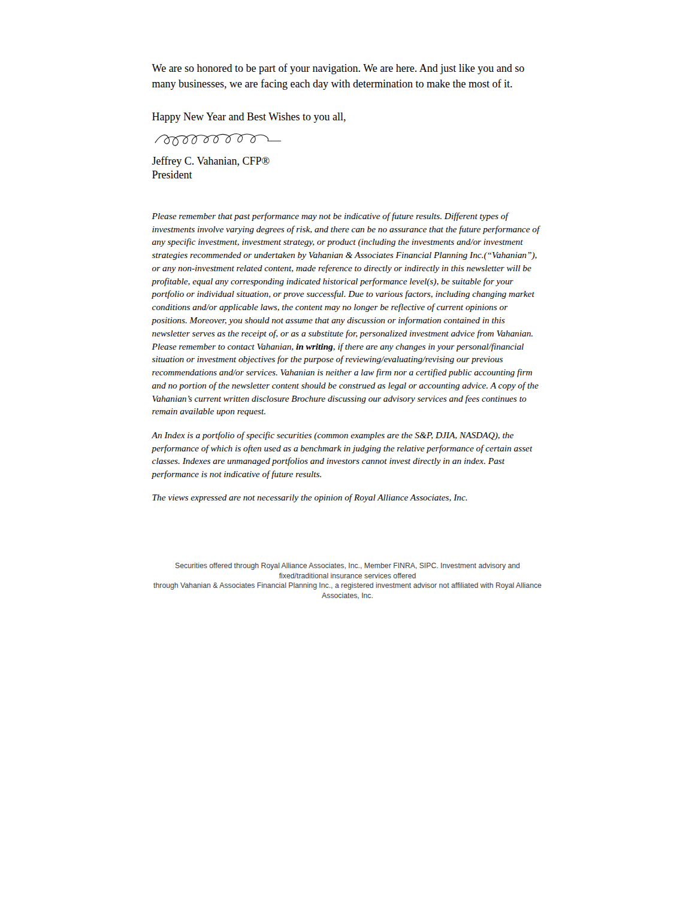We are so honored to be part of your navigation. We are here. And just like you and so many businesses, we are facing each day with determination to make the most of it.
Happy New Year and Best Wishes to you all,
Jeffrey C. Vahanian, CFP®
President
Please remember that past performance may not be indicative of future results. Different types of investments involve varying degrees of risk, and there can be no assurance that the future performance of any specific investment, investment strategy, or product (including the investments and/or investment strategies recommended or undertaken by Vahanian & Associates Financial Planning Inc.(“Vahanian”), or any non-investment related content, made reference to directly or indirectly in this newsletter will be profitable, equal any corresponding indicated historical performance level(s), be suitable for your portfolio or individual situation, or prove successful. Due to various factors, including changing market conditions and/or applicable laws, the content may no longer be reflective of current opinions or positions. Moreover, you should not assume that any discussion or information contained in this newsletter serves as the receipt of, or as a substitute for, personalized investment advice from Vahanian. Please remember to contact Vahanian, in writing, if there are any changes in your personal/financial situation or investment objectives for the purpose of reviewing/evaluating/revising our previous recommendations and/or services. Vahanian is neither a law firm nor a certified public accounting firm and no portion of the newsletter content should be construed as legal or accounting advice. A copy of the Vahanian’s current written disclosure Brochure discussing our advisory services and fees continues to remain available upon request.
An Index is a portfolio of specific securities (common examples are the S&P, DJIA, NASDAQ), the performance of which is often used as a benchmark in judging the relative performance of certain asset classes. Indexes are unmanaged portfolios and investors cannot invest directly in an index. Past performance is not indicative of future results.
The views expressed are not necessarily the opinion of Royal Alliance Associates, Inc.
Securities offered through Royal Alliance Associates, Inc., Member FINRA, SIPC. Investment advisory and fixed/traditional insurance services offered
through Vahanian & Associates Financial Planning Inc., a registered investment advisor not affiliated with Royal Alliance Associates, Inc.